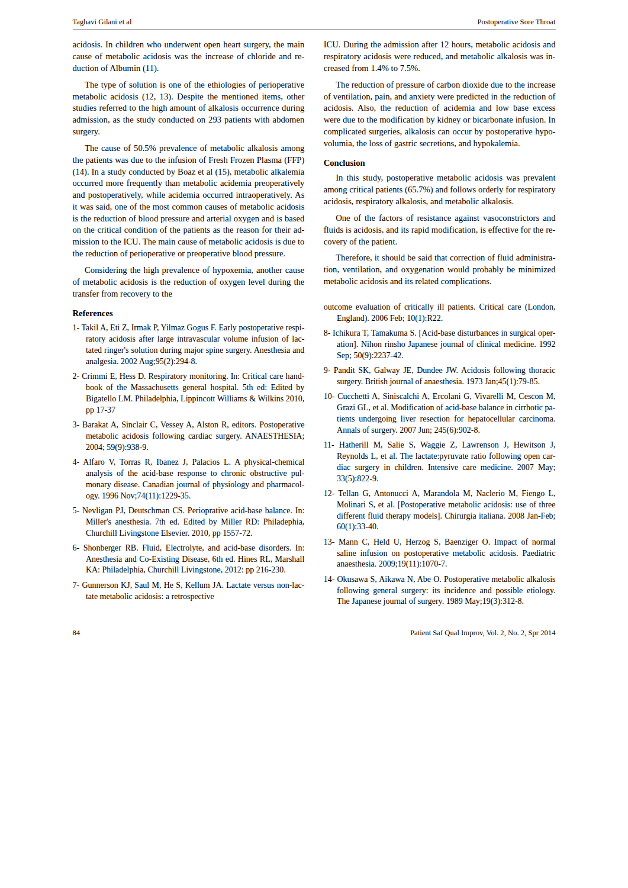Taghavi Gilani et al Postoperative Sore Throat
acidosis. In children who underwent open heart surgery, the main cause of metabolic acidosis was the increase of chloride and reduction of Albumin (11).
The type of solution is one of the ethiologies of perioperative metabolic acidosis (12, 13). Despite the mentioned items, other studies referred to the high amount of alkalosis occurrence during admission, as the study conducted on 293 patients with abdomen surgery.
The cause of 50.5% prevalence of metabolic alkalosis among the patients was due to the infusion of Fresh Frozen Plasma (FFP) (14). In a study conducted by Boaz et al (15), metabolic alkalemia occurred more frequently than metabolic acidemia preoperatively and postoperatively, while acidemia occurred intraoperatively. As it was said, one of the most common causes of metabolic acidosis is the reduction of blood pressure and arterial oxygen and is based on the critical condition of the patients as the reason for their admission to the ICU. The main cause of metabolic acidosis is due to the reduction of perioperative or preoperative blood pressure.
Considering the high prevalence of hypoxemia, another cause of metabolic acidosis is the reduction of oxygen level during the transfer from recovery to the
References
1- Takil A, Eti Z, Irmak P, Yilmaz Gogus F. Early postoperative respiratory acidosis after large intravascular volume infusion of lactated ringer's solution during major spine surgery. Anesthesia and analgesia. 2002 Aug;95(2):294-8.
2- Crimmi E, Hess D. Respiratory monitoring. In: Critical care handbook of the Massachusetts general hospital. 5th ed: Edited by Bigatello LM. Philadelphia, Lippincott Williams & Wilkins 2010, pp 17-37
3- Barakat A, Sinclair C, Vessey A, Alston R, editors. Postoperative metabolic acidosis following cardiac surgery. ANAESTHESIA; 2004; 59(9):938-9.
4- Alfaro V, Torras R, Ibanez J, Palacios L. A physical-chemical analysis of the acid-base response to chronic obstructive pulmonary disease. Canadian journal of physiology and pharmacology. 1996 Nov;74(11):1229-35.
5- Nevligan PJ, Deutschman CS. Perioprative acid-base balance. In: Miller's anesthesia. 7th ed. Edited by Miller RD: Philadephia, Churchill Livingstone Elsevier. 2010, pp 1557-72.
6- Shonberger RB. Fluid, Electrolyte, and acid-base disorders. In: Anesthesia and Co-Existing Disease, 6th ed. Hines RL, Marshall KA: Philadelphia, Churchill Livingstone, 2012: pp 216-230.
7- Gunnerson KJ, Saul M, He S, Kellum JA. Lactate versus non-lactate metabolic acidosis: a retrospective
ICU. During the admission after 12 hours, metabolic acidosis and respiratory acidosis were reduced, and metabolic alkalosis was increased from 1.4% to 7.5%.
The reduction of pressure of carbon dioxide due to the increase of ventilation, pain, and anxiety were predicted in the reduction of acidosis. Also, the reduction of acidemia and low base excess were due to the modification by kidney or bicarbonate infusion. In complicated surgeries, alkalosis can occur by postoperative hypovolumia, the loss of gastric secretions, and hypokalemia.
Conclusion
In this study, postoperative metabolic acidosis was prevalent among critical patients (65.7%) and follows orderly for respiratory acidosis, respiratory alkalosis, and metabolic alkalosis.
One of the factors of resistance against vasoconstrictors and fluids is acidosis, and its rapid modification, is effective for the recovery of the patient.
Therefore, it should be said that correction of fluid administration, ventilation, and oxygenation would probably be minimized metabolic acidosis and its related complications.
outcome evaluation of critically ill patients. Critical care (London, England). 2006 Feb; 10(1):R22.
8- Ichikura T, Tamakuma S. [Acid-base disturbances in surgical operation]. Nihon rinsho Japanese journal of clinical medicine. 1992 Sep; 50(9):2237-42.
9- Pandit SK, Galway JE, Dundee JW. Acidosis following thoracic surgery. British journal of anaesthesia. 1973 Jan;45(1):79-85.
10- Cucchetti A, Siniscalchi A, Ercolani G, Vivarelli M, Cescon M, Grazi GL, et al. Modification of acid-base balance in cirrhotic patients undergoing liver resection for hepatocellular carcinoma. Annals of surgery. 2007 Jun; 245(6):902-8.
11- Hatherill M, Salie S, Waggie Z, Lawrenson J, Hewitson J, Reynolds L, et al. The lactate:pyruvate ratio following open cardiac surgery in children. Intensive care medicine. 2007 May; 33(5):822-9.
12- Tellan G, Antonucci A, Marandola M, Naclerio M, Fiengo L, Molinari S, et al. [Postoperative metabolic acidosis: use of three different fluid therapy models]. Chirurgia italiana. 2008 Jan-Feb; 60(1):33-40.
13- Mann C, Held U, Herzog S, Baenziger O. Impact of normal saline infusion on postoperative metabolic acidosis. Paediatric anaesthesia. 2009;19(11):1070-7.
14- Okusawa S, Aikawa N, Abe O. Postoperative metabolic alkalosis following general surgery: its incidence and possible etiology. The Japanese journal of surgery. 1989 May;19(3):312-8.
84 Patient Saf Qual Improv, Vol. 2, No. 2, Spr 2014